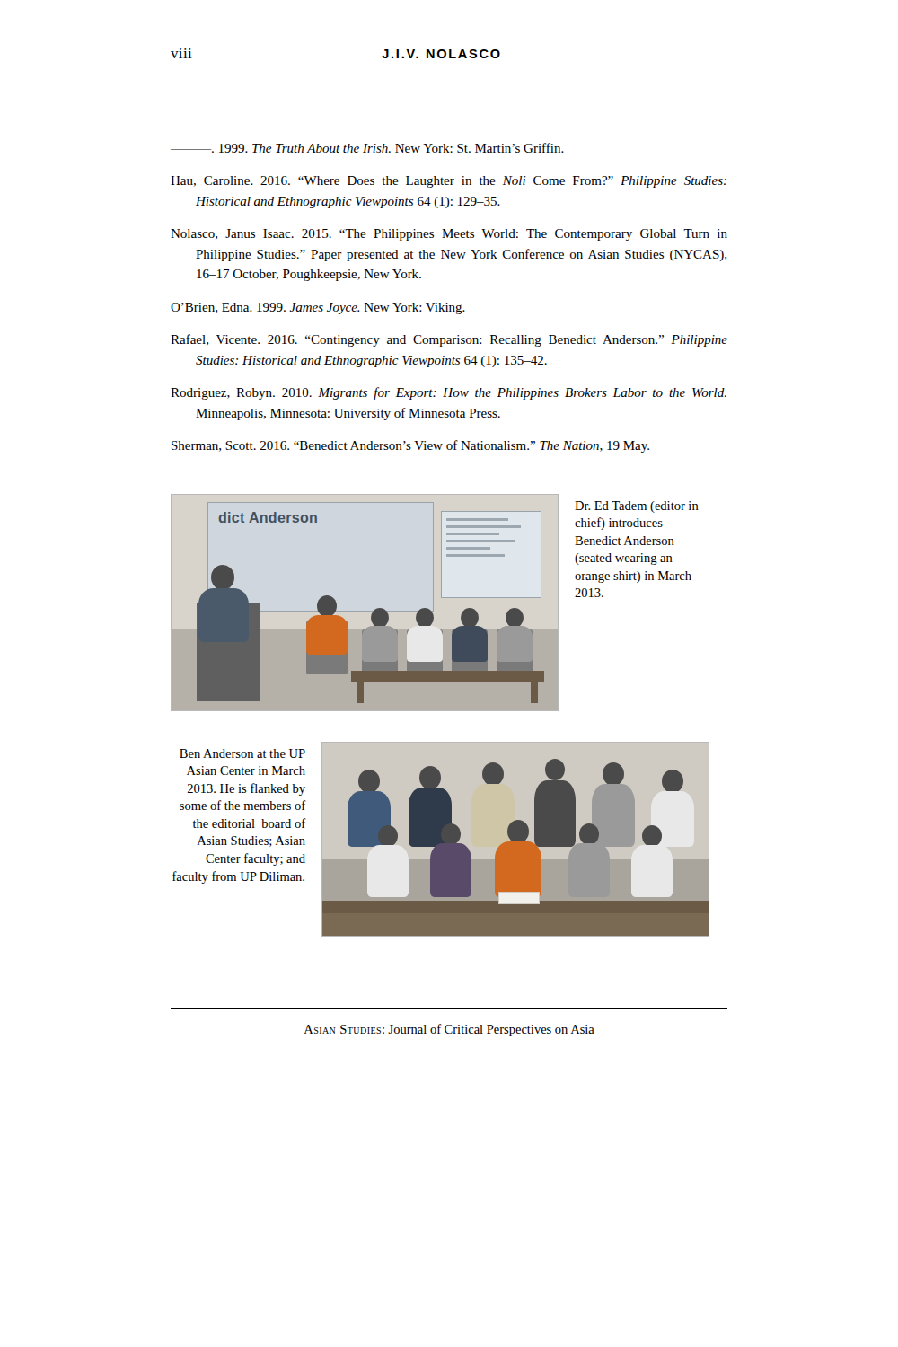viii
J.I.V. NOLASCO
———. 1999. The Truth About the Irish. New York: St. Martin’s Griffin.
Hau, Caroline. 2016. “Where Does the Laughter in the Noli Come From?” Philippine Studies: Historical and Ethnographic Viewpoints 64 (1): 129–35.
Nolasco, Janus Isaac. 2015. “The Philippines Meets World: The Contemporary Global Turn in Philippine Studies.” Paper presented at the New York Conference on Asian Studies (NYCAS), 16–17 October, Poughkeepsie, New York.
O’Brien, Edna. 1999. James Joyce. New York: Viking.
Rafael, Vicente. 2016. “Contingency and Comparison: Recalling Benedict Anderson.” Philippine Studies: Historical and Ethnographic Viewpoints 64 (1): 135–42.
Rodriguez, Robyn. 2010. Migrants for Export: How the Philippines Brokers Labor to the World. Minneapolis, Minnesota: University of Minnesota Press.
Sherman, Scott. 2016. “Benedict Anderson’s View of Nationalism.” The Nation, 19 May.
dict Anderson
Dr. Ed Tadem (editor in chief) introduces Benedict Anderson (seated wearing an orange shirt) in March 2013.
Ben Anderson at the UP Asian Center in March 2013. He is flanked by some of the members of the editorial board of Asian Studies; Asian Center faculty; and faculty from UP Diliman.
Asian Studies: Journal of Critical Perspectives on Asia